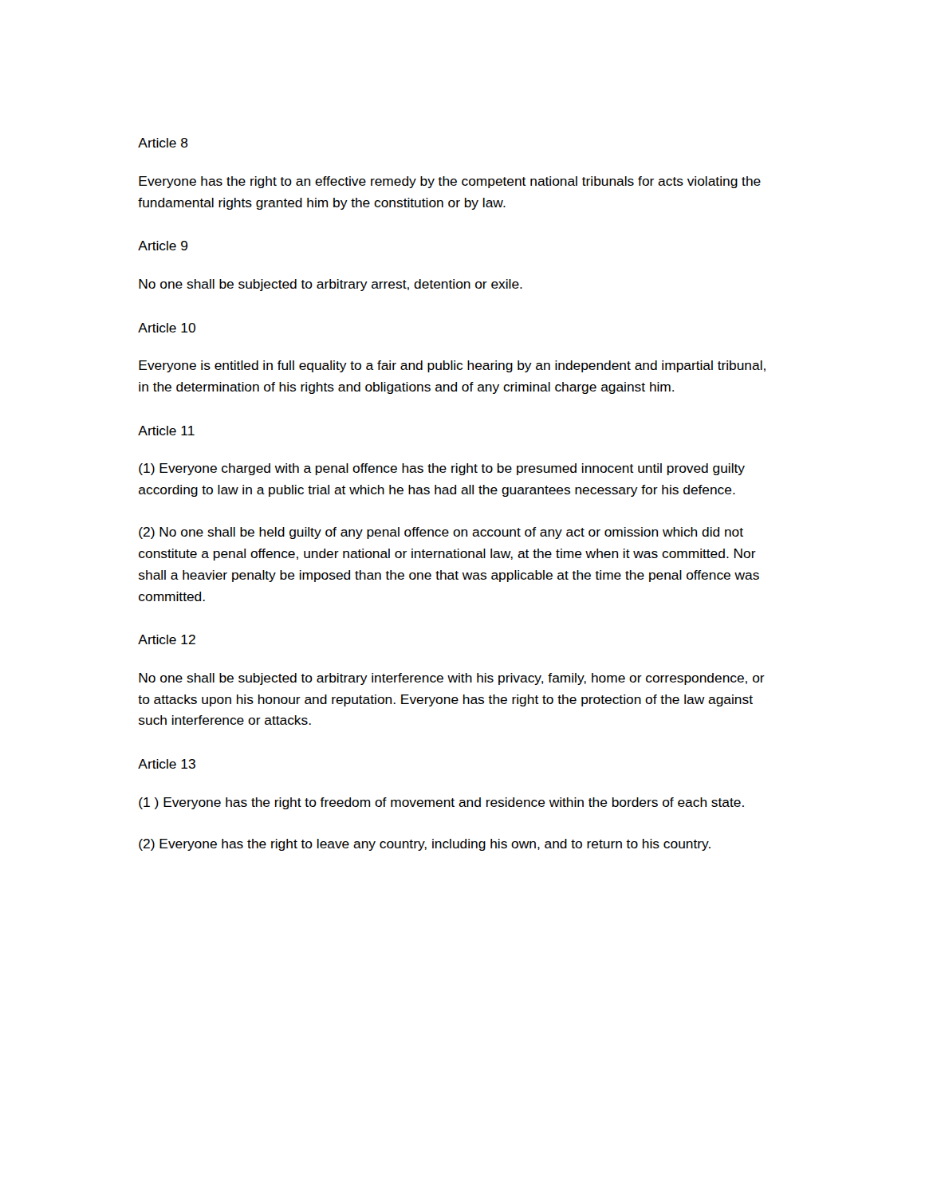Article 8
Everyone has the right to an effective remedy by the competent national tribunals for acts violating the fundamental rights granted him by the constitution or by law.
Article 9
No one shall be subjected to arbitrary arrest, detention or exile.
Article 10
Everyone is entitled in full equality to a fair and public hearing by an independent and impartial tribunal, in the determination of his rights and obligations and of any criminal charge against him.
Article 11
(1) Everyone charged with a penal offence has the right to be presumed innocent until proved guilty according to law in a public trial at which he has had all the guarantees necessary for his defence.
(2) No one shall be held guilty of any penal offence on account of any act or omission which did not constitute a penal offence, under national or international law, at the time when it was committed. Nor shall a heavier penalty be imposed than the one that was applicable at the time the penal offence was committed.
Article 12
No one shall be subjected to arbitrary interference with his privacy, family, home or correspondence, or to attacks upon his honour and reputation. Everyone has the right to the protection of the law against such interference or attacks.
Article 13
(1 ) Everyone has the right to freedom of movement and residence within the borders of each state.
(2) Everyone has the right to leave any country, including his own, and to return to his country.